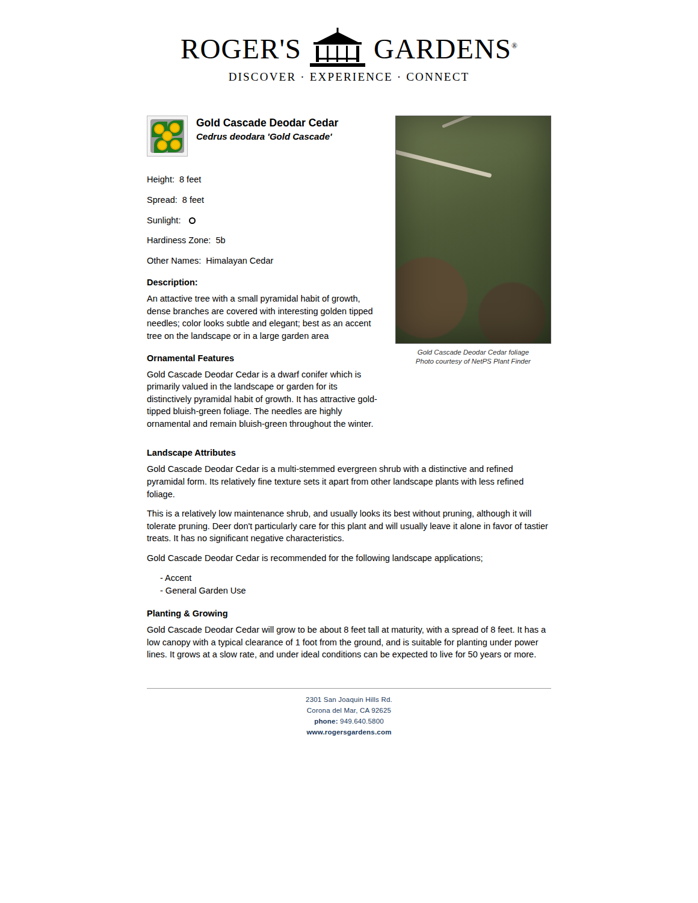ROGER'S GARDENS®
DISCOVER · EXPERIENCE · CONNECT
Gold Cascade Deodar Cedar
Cedrus deodara 'Gold Cascade'
Height: 8 feet
Spread: 8 feet
Sunlight:
Hardiness Zone: 5b
Other Names: Himalayan Cedar
Description:
An attactive tree with a small pyramidal habit of growth, dense branches are covered with interesting golden tipped needles; color looks subtle and elegant; best as an accent tree on the landscape or in a large garden area
Ornamental Features
Gold Cascade Deodar Cedar is a dwarf conifer which is primarily valued in the landscape or garden for its distinctively pyramidal habit of growth. It has attractive gold-tipped bluish-green foliage. The needles are highly ornamental and remain bluish-green throughout the winter.
Gold Cascade Deodar Cedar foliage
Photo courtesy of NetPS Plant Finder
Landscape Attributes
Gold Cascade Deodar Cedar is a multi-stemmed evergreen shrub with a distinctive and refined pyramidal form. Its relatively fine texture sets it apart from other landscape plants with less refined foliage.
This is a relatively low maintenance shrub, and usually looks its best without pruning, although it will tolerate pruning. Deer don't particularly care for this plant and will usually leave it alone in favor of tastier treats. It has no significant negative characteristics.
Gold Cascade Deodar Cedar is recommended for the following landscape applications;
Accent
General Garden Use
Planting & Growing
Gold Cascade Deodar Cedar will grow to be about 8 feet tall at maturity, with a spread of 8 feet. It has a low canopy with a typical clearance of 1 foot from the ground, and is suitable for planting under power lines. It grows at a slow rate, and under ideal conditions can be expected to live for 50 years or more.
2301 San Joaquin Hills Rd.
Corona del Mar, CA 92625
phone: 949.640.5800
www.rogersgardens.com